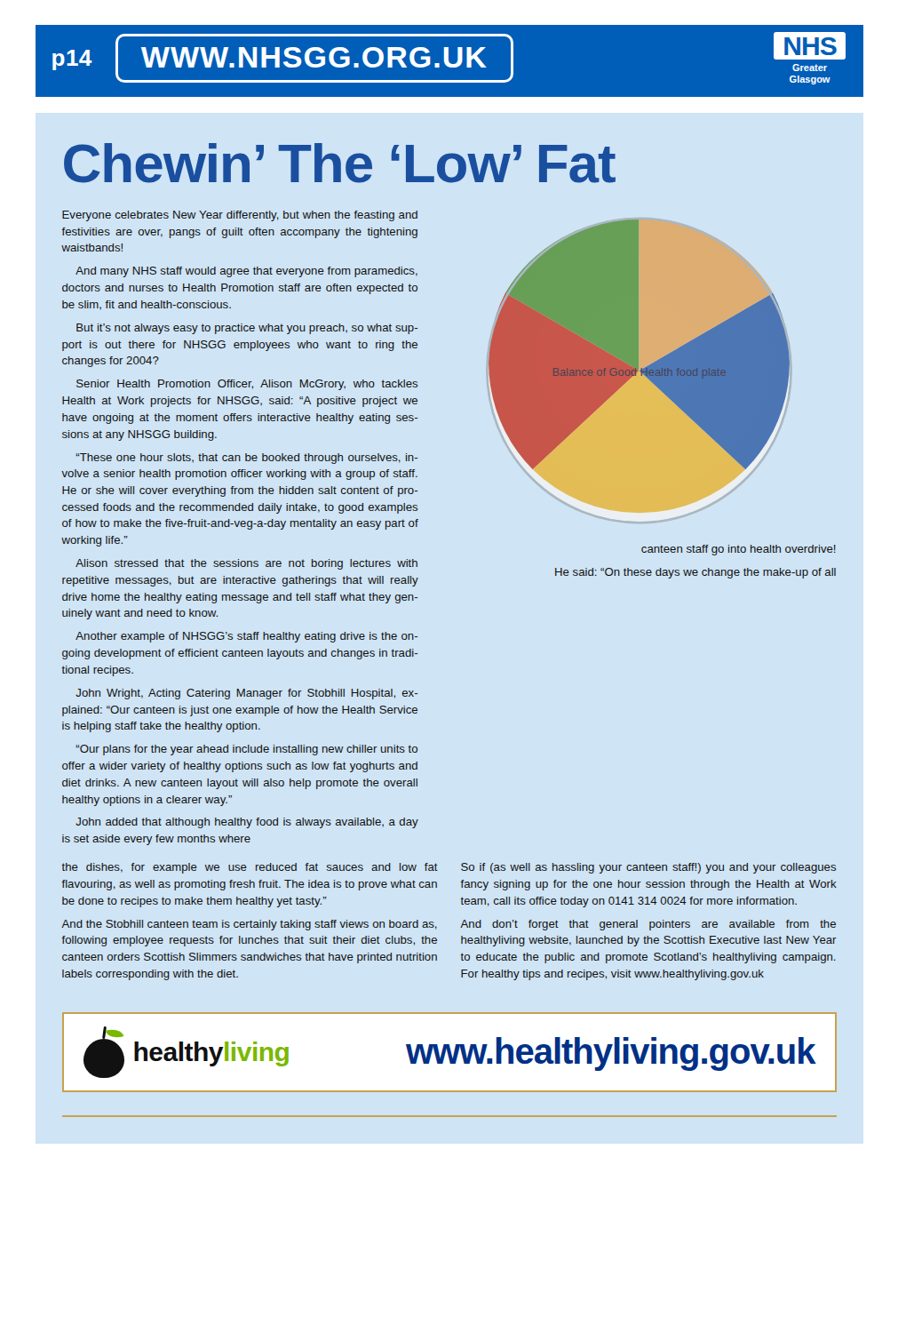p14 WWW.NHSGG.ORG.UK
NHS Greater
Glasgow
Chewin’ The ‘Low’ Fat
Everyone celebrates New Year differently, but when the feasting and festivities are over, pangs of guilt often accompany the tightening waistbands!
And many NHS staff would agree that everyone from paramedics, doctors and nurses to Health Promotion staff are often expected to be slim, fit and health-conscious.
But it’s not always easy to practice what you preach, so what support is out there for NHSGG employees who want to ring the changes for 2004?
Senior Health Promotion Officer, Alison McGrory, who tackles Health at Work projects for NHSGG, said: “A positive project we have ongoing at the moment offers interactive healthy eating sessions at any NHSGG building.
“These one hour slots, that can be booked through ourselves, involve a senior health promotion officer working with a group of staff. He or she will cover everything from the hidden salt content of processed foods and the recommended daily intake, to good examples of how to make the five-fruit-and-veg-a-day mentality an easy part of working life.”
Alison stressed that the sessions are not boring lectures with repetitive messages, but are interactive gatherings that will really drive home the healthy eating message and tell staff what they genuinely want and need to know.
Another example of NHSGG’s staff healthy eating drive is the ongoing development of efficient canteen layouts and changes in traditional recipes.
John Wright, Acting Catering Manager for Stobhill Hospital, explained: “Our canteen is just one example of how the Health Service is helping staff take the healthy option.
“Our plans for the year ahead include installing new chiller units to offer a wider variety of healthy options such as low fat yoghurts and diet drinks. A new canteen layout will also help promote the overall healthy options in a clearer way.”
John added that although healthy food is always available, a day is set aside every few months where
canteen staff go into health overdrive!
He said: “On these days we change the make-up of all
the dishes, for example we use reduced fat sauces and low fat flavouring, as well as promoting fresh fruit. The idea is to prove what can be done to recipes to make them healthy yet tasty.”
And the Stobhill canteen team is certainly taking staff views on board as, following employee requests for lunches that suit their diet clubs, the canteen orders Scottish Slimmers sandwiches that have printed nutrition labels corresponding with the diet.
So if (as well as hassling your canteen staff!) you and your colleagues fancy signing up for the one hour session through the Health at Work team, call its office today on 0141 314 0024 for more information.
And don’t forget that general pointers are available from the healthyliving website, launched by the Scottish Executive last New Year to educate the public and promote Scotland’s healthyliving campaign. For healthy tips and recipes, visit www.healthyliving.gov.uk
healthy living
www.healthyliving.gov.uk